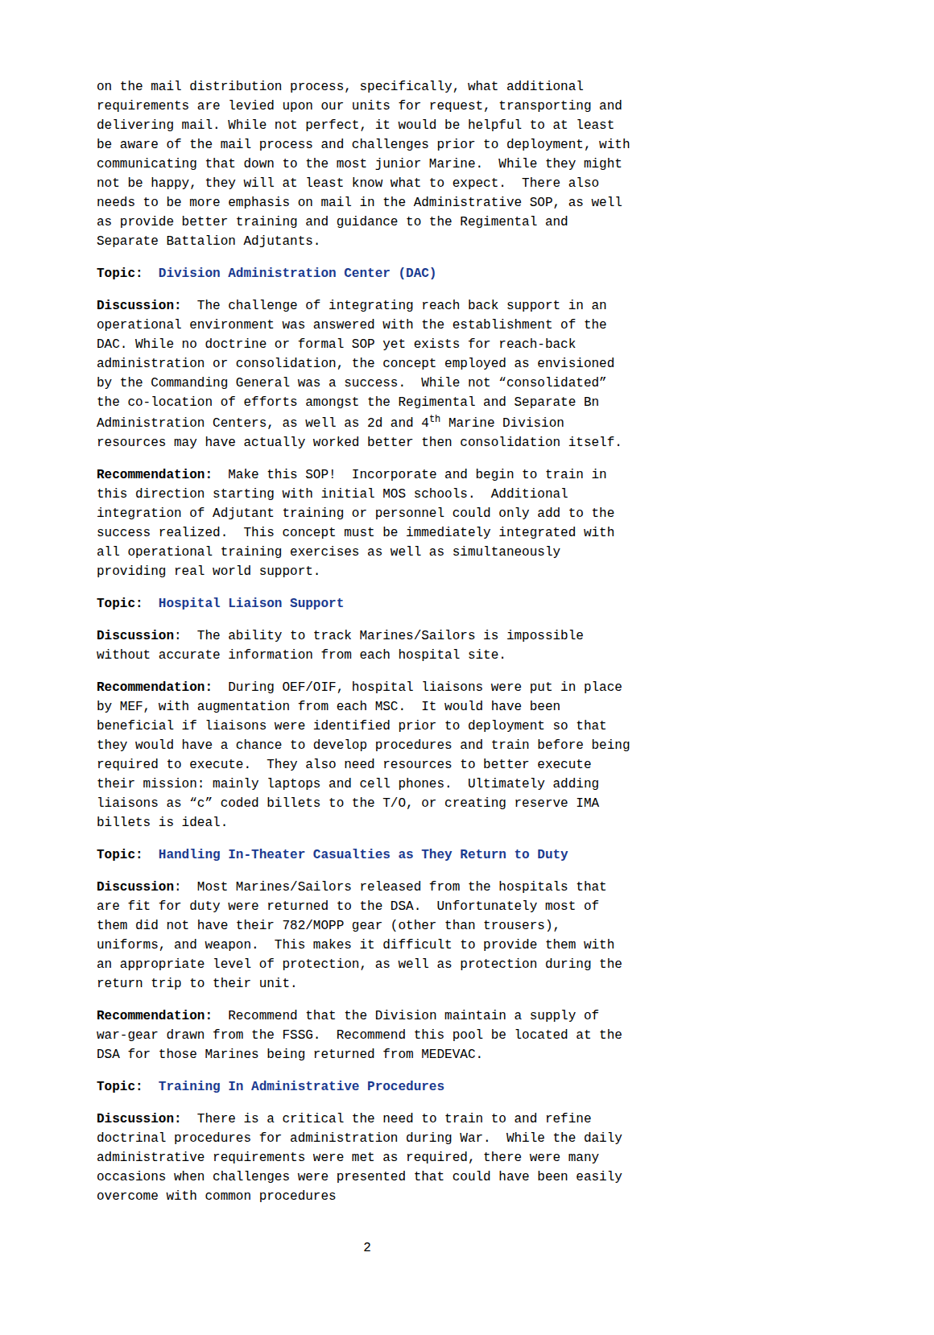on the mail distribution process, specifically, what additional requirements are levied upon our units for request, transporting and delivering mail. While not perfect, it would be helpful to at least be aware of the mail process and challenges prior to deployment, with communicating that down to the most junior Marine. While they might not be happy, they will at least know what to expect. There also needs to be more emphasis on mail in the Administrative SOP, as well as provide better training and guidance to the Regimental and Separate Battalion Adjutants.
Topic: Division Administration Center (DAC)
Discussion: The challenge of integrating reach back support in an operational environment was answered with the establishment of the DAC. While no doctrine or formal SOP yet exists for reach-back administration or consolidation, the concept employed as envisioned by the Commanding General was a success. While not “consolidated” the co-location of efforts amongst the Regimental and Separate Bn Administration Centers, as well as 2d and 4th Marine Division resources may have actually worked better then consolidation itself.
Recommendation: Make this SOP! Incorporate and begin to train in this direction starting with initial MOS schools. Additional integration of Adjutant training or personnel could only add to the success realized. This concept must be immediately integrated with all operational training exercises as well as simultaneously providing real world support.
Topic: Hospital Liaison Support
Discussion: The ability to track Marines/Sailors is impossible without accurate information from each hospital site.
Recommendation: During OEF/OIF, hospital liaisons were put in place by MEF, with augmentation from each MSC. It would have been beneficial if liaisons were identified prior to deployment so that they would have a chance to develop procedures and train before being required to execute. They also need resources to better execute their mission: mainly laptops and cell phones. Ultimately adding liaisons as “c” coded billets to the T/O, or creating reserve IMA billets is ideal.
Topic: Handling In-Theater Casualties as They Return to Duty
Discussion: Most Marines/Sailors released from the hospitals that are fit for duty were returned to the DSA. Unfortunately most of them did not have their 782/MOPP gear (other than trousers), uniforms, and weapon. This makes it difficult to provide them with an appropriate level of protection, as well as protection during the return trip to their unit.
Recommendation: Recommend that the Division maintain a supply of war-gear drawn from the FSSG. Recommend this pool be located at the DSA for those Marines being returned from MEDEVAC.
Topic: Training In Administrative Procedures
Discussion: There is a critical the need to train to and refine doctrinal procedures for administration during War. While the daily administrative requirements were met as required, there were many occasions when challenges were presented that could have been easily overcome with common procedures
2